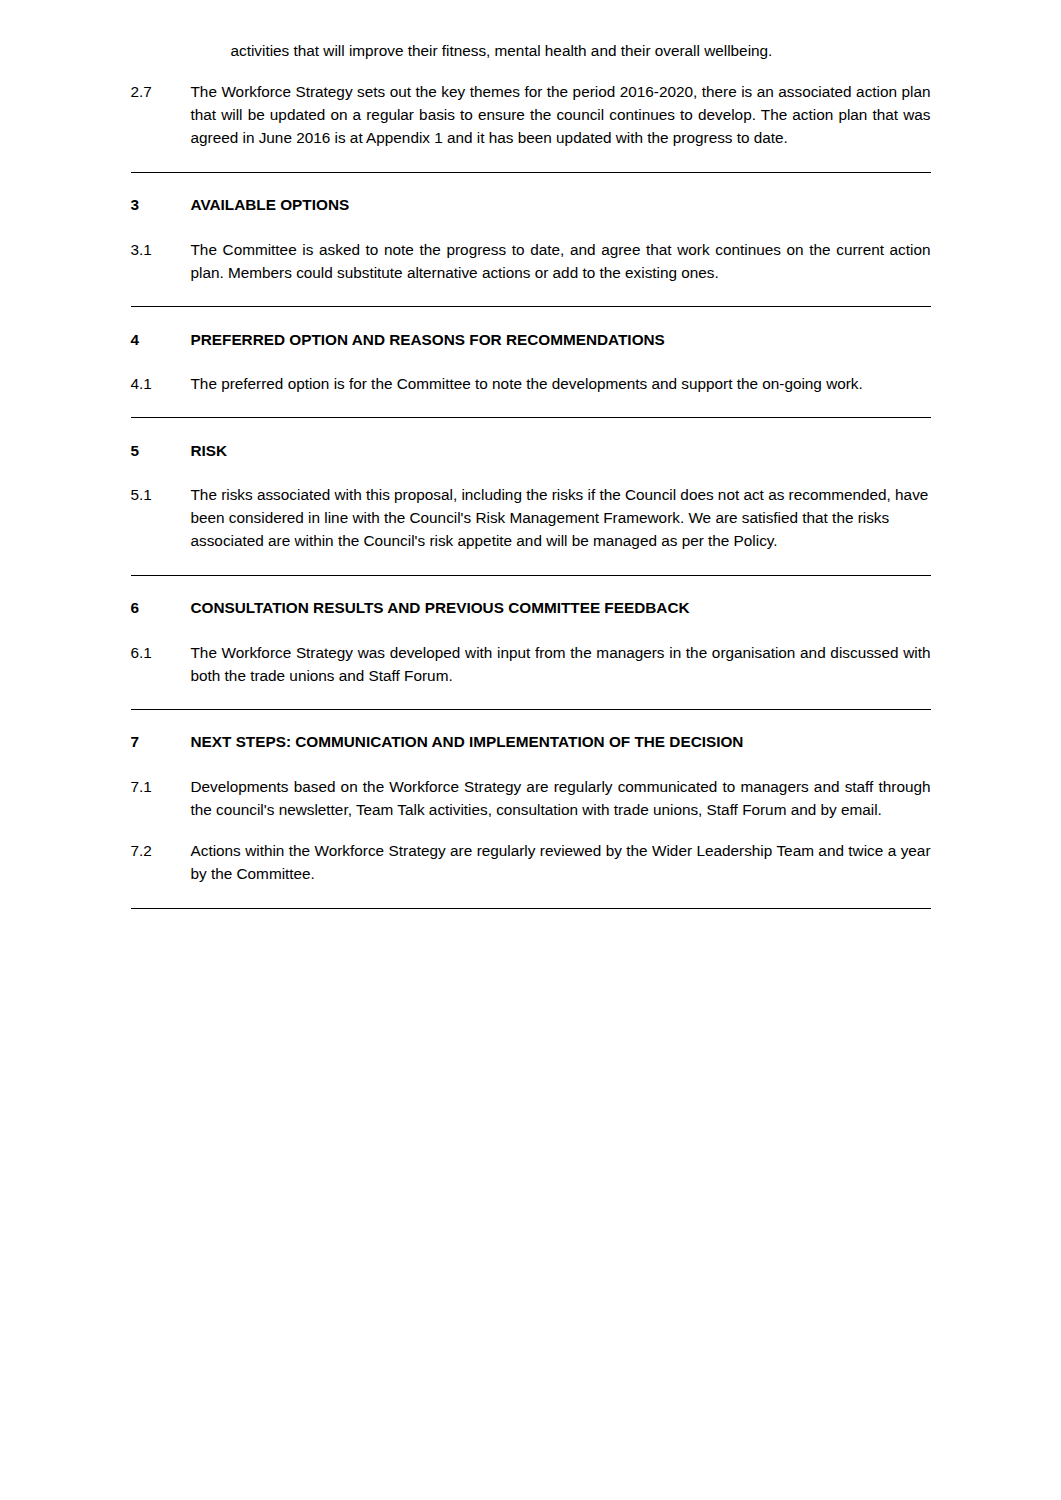activities that will improve their fitness, mental health and their overall wellbeing.
2.7
The Workforce Strategy sets out the key themes for the period 2016-2020, there is an associated action plan that will be updated on a regular basis to ensure the council continues to develop. The action plan that was agreed in June 2016 is at Appendix 1 and it has been updated with the progress to date.
3 AVAILABLE OPTIONS
3.1
The Committee is asked to note the progress to date, and agree that work continues on the current action plan. Members could substitute alternative actions or add to the existing ones.
4 PREFERRED OPTION AND REASONS FOR RECOMMENDATIONS
4.1
The preferred option is for the Committee to note the developments and support the on-going work.
5 RISK
5.1
The risks associated with this proposal, including the risks if the Council does not act as recommended, have been considered in line with the Council's Risk Management Framework. We are satisfied that the risks associated are within the Council's risk appetite and will be managed as per the Policy.
6 CONSULTATION RESULTS AND PREVIOUS COMMITTEE FEEDBACK
6.1
The Workforce Strategy was developed with input from the managers in the organisation and discussed with both the trade unions and Staff Forum.
7 NEXT STEPS: COMMUNICATION AND IMPLEMENTATION OF THE DECISION
7.1
Developments based on the Workforce Strategy are regularly communicated to managers and staff through the council's newsletter, Team Talk activities, consultation with trade unions, Staff Forum and by email.
7.2
Actions within the Workforce Strategy are regularly reviewed by the Wider Leadership Team and twice a year by the Committee.